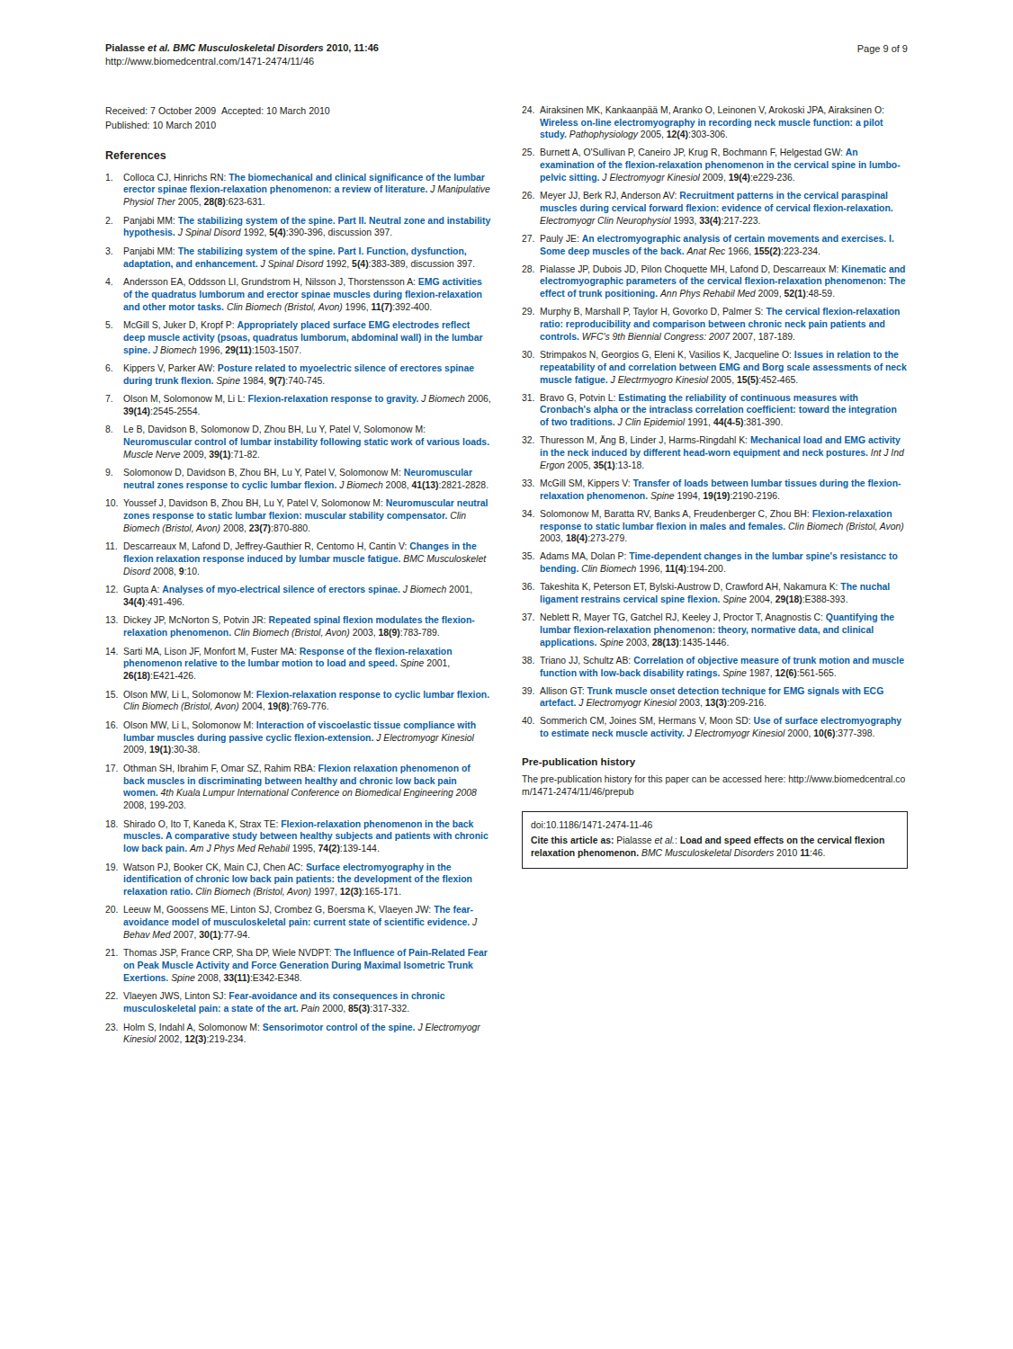Pialasse et al. BMC Musculoskeletal Disorders 2010, 11:46
http://www.biomedcentral.com/1471-2474/11/46
Page 9 of 9
Received: 7 October 2009 Accepted: 10 March 2010
Published: 10 March 2010
References
Colloca CJ, Hinrichs RN: The biomechanical and clinical significance of the lumbar erector spinae flexion-relaxation phenomenon: a review of literature. J Manipulative Physiol Ther 2005, 28(8):623-631.
Panjabi MM: The stabilizing system of the spine. Part II. Neutral zone and instability hypothesis. J Spinal Disord 1992, 5(4):390-396, discussion 397.
Panjabi MM: The stabilizing system of the spine. Part I. Function, dysfunction, adaptation, and enhancement. J Spinal Disord 1992, 5(4):383-389, discussion 397.
Andersson EA, Oddsson LI, Grundstrom H, Nilsson J, Thorstensson A: EMG activities of the quadratus lumborum and erector spinae muscles during flexion-relaxation and other motor tasks. Clin Biomech (Bristol, Avon) 1996, 11(7):392-400.
McGill S, Juker D, Kropf P: Appropriately placed surface EMG electrodes reflect deep muscle activity (psoas, quadratus lumborum, abdominal wall) in the lumbar spine. J Biomech 1996, 29(11):1503-1507.
Kippers V, Parker AW: Posture related to myoelectric silence of erectores spinae during trunk flexion. Spine 1984, 9(7):740-745.
Olson M, Solomonow M, Li L: Flexion-relaxation response to gravity. J Biomech 2006, 39(14):2545-2554.
Le B, Davidson B, Solomonow D, Zhou BH, Lu Y, Patel V, Solomonow M: Neuromuscular control of lumbar instability following static work of various loads. Muscle Nerve 2009, 39(1):71-82.
Solomonow D, Davidson B, Zhou BH, Lu Y, Patel V, Solomonow M: Neuromuscular neutral zones response to cyclic lumbar flexion. J Biomech 2008, 41(13):2821-2828.
Youssef J, Davidson B, Zhou BH, Lu Y, Patel V, Solomonow M: Neuromuscular neutral zones response to static lumbar flexion: muscular stability compensator. Clin Biomech (Bristol, Avon) 2008, 23(7):870-880.
Descarreaux M, Lafond D, Jeffrey-Gauthier R, Centomo H, Cantin V: Changes in the flexion relaxation response induced by lumbar muscle fatigue. BMC Musculoskelet Disord 2008, 9:10.
Gupta A: Analyses of myo-electrical silence of erectors spinae. J Biomech 2001, 34(4):491-496.
Dickey JP, McNorton S, Potvin JR: Repeated spinal flexion modulates the flexion-relaxation phenomenon. Clin Biomech (Bristol, Avon) 2003, 18(9):783-789.
Sarti MA, Lison JF, Monfort M, Fuster MA: Response of the flexion-relaxation phenomenon relative to the lumbar motion to load and speed. Spine 2001, 26(18):E421-426.
Olson MW, Li L, Solomonow M: Flexion-relaxation response to cyclic lumbar flexion. Clin Biomech (Bristol, Avon) 2004, 19(8):769-776.
Olson MW, Li L, Solomonow M: Interaction of viscoelastic tissue compliance with lumbar muscles during passive cyclic flexion-extension. J Electromyogr Kinesiol 2009, 19(1):30-38.
Othman SH, Ibrahim F, Omar SZ, Rahim RBA: Flexion relaxation phenomenon of back muscles in discriminating between healthy and chronic low back pain women. 4th Kuala Lumpur International Conference on Biomedical Engineering 2008 2008, 199-203.
Shirado O, Ito T, Kaneda K, Strax TE: Flexion-relaxation phenomenon in the back muscles. A comparative study between healthy subjects and patients with chronic low back pain. Am J Phys Med Rehabil 1995, 74(2):139-144.
Watson PJ, Booker CK, Main CJ, Chen AC: Surface electromyography in the identification of chronic low back pain patients: the development of the flexion relaxation ratio. Clin Biomech (Bristol, Avon) 1997, 12(3):165-171.
Leeuw M, Goossens ME, Linton SJ, Crombez G, Boersma K, Vlaeyen JW: The fear-avoidance model of musculoskeletal pain: current state of scientific evidence. J Behav Med 2007, 30(1):77-94.
Thomas JSP, France CRP, Sha DP, Wiele NVDPT: The Influence of Pain-Related Fear on Peak Muscle Activity and Force Generation During Maximal Isometric Trunk Exertions. Spine 2008, 33(11):E342-E348.
Vlaeyen JWS, Linton SJ: Fear-avoidance and its consequences in chronic musculoskeletal pain: a state of the art. Pain 2000, 85(3):317-332.
Holm S, Indahl A, Solomonow M: Sensorimotor control of the spine. J Electromyogr Kinesiol 2002, 12(3):219-234.
Airaksinen MK, Kankaanpää M, Aranko O, Leinonen V, Arokoski JPA, Airaksinen O: Wireless on-line electromyography in recording neck muscle function: a pilot study. Pathophysiology 2005, 12(4):303-306.
Burnett A, O'Sullivan P, Caneiro JP, Krug R, Bochmann F, Helgestad GW: An examination of the flexion-relaxation phenomenon in the cervical spine in lumbo-pelvic sitting. J Electromyogr Kinesiol 2009, 19(4):e229-236.
Meyer JJ, Berk RJ, Anderson AV: Recruitment patterns in the cervical paraspinal muscles during cervical forward flexion: evidence of cervical flexion-relaxation. Electromyogr Clin Neurophysiol 1993, 33(4):217-223.
Pauly JE: An electromyographic analysis of certain movements and exercises. I. Some deep muscles of the back. Anat Rec 1966, 155(2):223-234.
Pialasse JP, Dubois JD, Pilon Choquette MH, Lafond D, Descarreaux M: Kinematic and electromyographic parameters of the cervical flexion-relaxation phenomenon: The effect of trunk positioning. Ann Phys Rehabil Med 2009, 52(1):48-59.
Murphy B, Marshall P, Taylor H, Govorko D, Palmer S: The cervical flexion-relaxation ratio: reproducibility and comparison between chronic neck pain patients and controls. WFC's 9th Biennial Congress: 2007 2007, 187-189.
Strimpakos N, Georgios G, Eleni K, Vasilios K, Jacqueline O: Issues in relation to the repeatability of and correlation between EMG and Borg scale assessments of neck muscle fatigue. J Electrmyogro Kinesiol 2005, 15(5):452-465.
Bravo G, Potvin L: Estimating the reliability of continuous measures with Cronbach's alpha or the intraclass correlation coefficient: toward the integration of two traditions. J Clin Epidemiol 1991, 44(4-5):381-390.
Thuresson M, Äng B, Linder J, Harms-Ringdahl K: Mechanical load and EMG activity in the neck induced by different head-worn equipment and neck postures. Int J Ind Ergon 2005, 35(1):13-18.
McGill SM, Kippers V: Transfer of loads between lumbar tissues during the flexion-relaxation phenomenon. Spine 1994, 19(19):2190-2196.
Solomonow M, Baratta RV, Banks A, Freudenberger C, Zhou BH: Flexion-relaxation response to static lumbar flexion in males and females. Clin Biomech (Bristol, Avon) 2003, 18(4):273-279.
Adams MA, Dolan P: Time-dependent changes in the lumbar spine's resistancc to bending. Clin Biomech 1996, 11(4):194-200.
Takeshita K, Peterson ET, Bylski-Austrow D, Crawford AH, Nakamura K: The nuchal ligament restrains cervical spine flexion. Spine 2004, 29(18):E388-393.
Neblett R, Mayer TG, Gatchel RJ, Keeley J, Proctor T, Anagnostis C: Quantifying the lumbar flexion-relaxation phenomenon: theory, normative data, and clinical applications. Spine 2003, 28(13):1435-1446.
Triano JJ, Schultz AB: Correlation of objective measure of trunk motion and muscle function with low-back disability ratings. Spine 1987, 12(6):561-565.
Allison GT: Trunk muscle onset detection technique for EMG signals with ECG artefact. J Electromyogr Kinesiol 2003, 13(3):209-216.
Sommerich CM, Joines SM, Hermans V, Moon SD: Use of surface electromyography to estimate neck muscle activity. J Electromyogr Kinesiol 2000, 10(6):377-398.
Pre-publication history
The pre-publication history for this paper can be accessed here: http://www.biomedcentral.com/1471-2474/11/46/prepub
doi:10.1186/1471-2474-11-46
Cite this article as: Pialasse et al.: Load and speed effects on the cervical flexion relaxation phenomenon. BMC Musculoskeletal Disorders 2010 11:46.